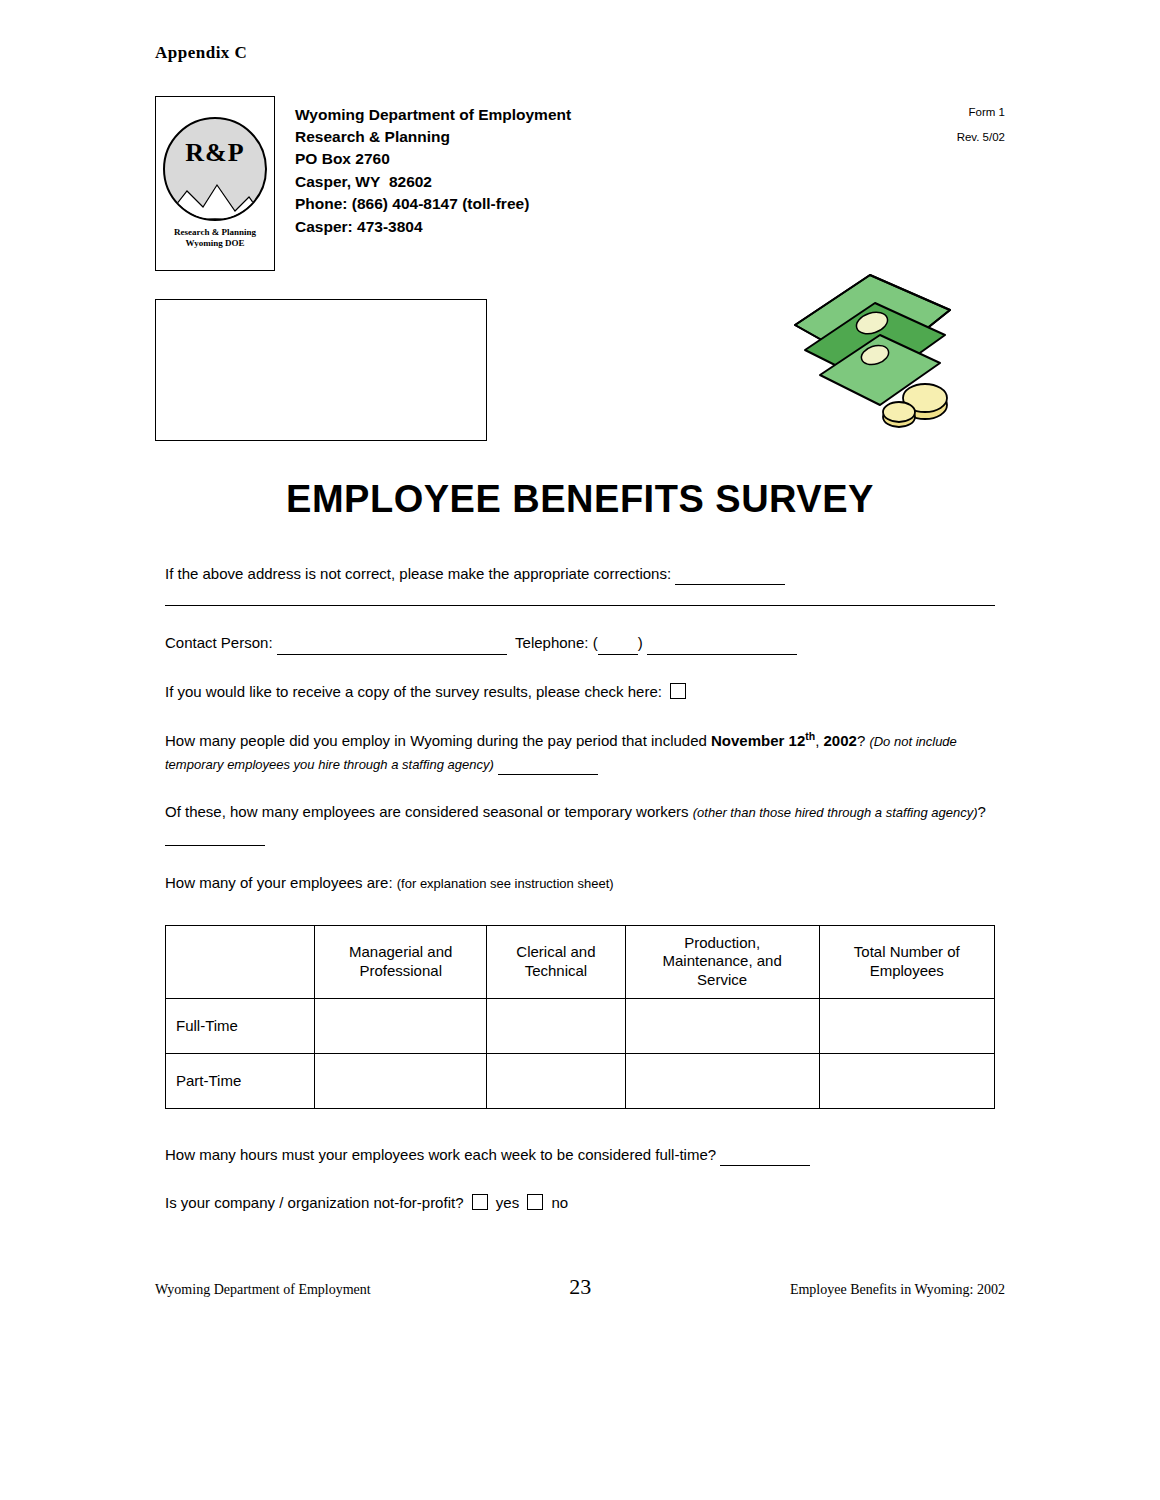Appendix C
R&P
Research & Planning
Wyoming DOE
Wyoming Department of Employment
Research & Planning
PO Box 2760
Casper, WY 82602
Phone: (866) 404-8147 (toll-free)
Casper: 473-3804
Form 1
Rev. 5/02
EMPLOYEE BENEFITS SURVEY
If the above address is not correct, please make the appropriate corrections:
Contact Person: Telephone: ( )
If you would like to receive a copy of the survey results, please check here:
How many people did you employ in Wyoming during the pay period that included November 12th, 2002? (Do not include temporary employees you hire through a staffing agency)
Of these, how many employees are considered seasonal or temporary workers (other than those hired through a staffing agency)?
How many of your employees are: (for explanation see instruction sheet)
| | Managerial and Professional | Clerical and Technical | Production, Maintenance, and Service | Total Number of Employees |
| --- | --- | --- | --- | --- |
| Full-Time | | | | |
| Part-Time | | | | |
How many hours must your employees work each week to be considered full-time?
Is your company / organization not-for-profit? yes no
Wyoming Department of Employment 23 Employee Benefits in Wyoming: 2002